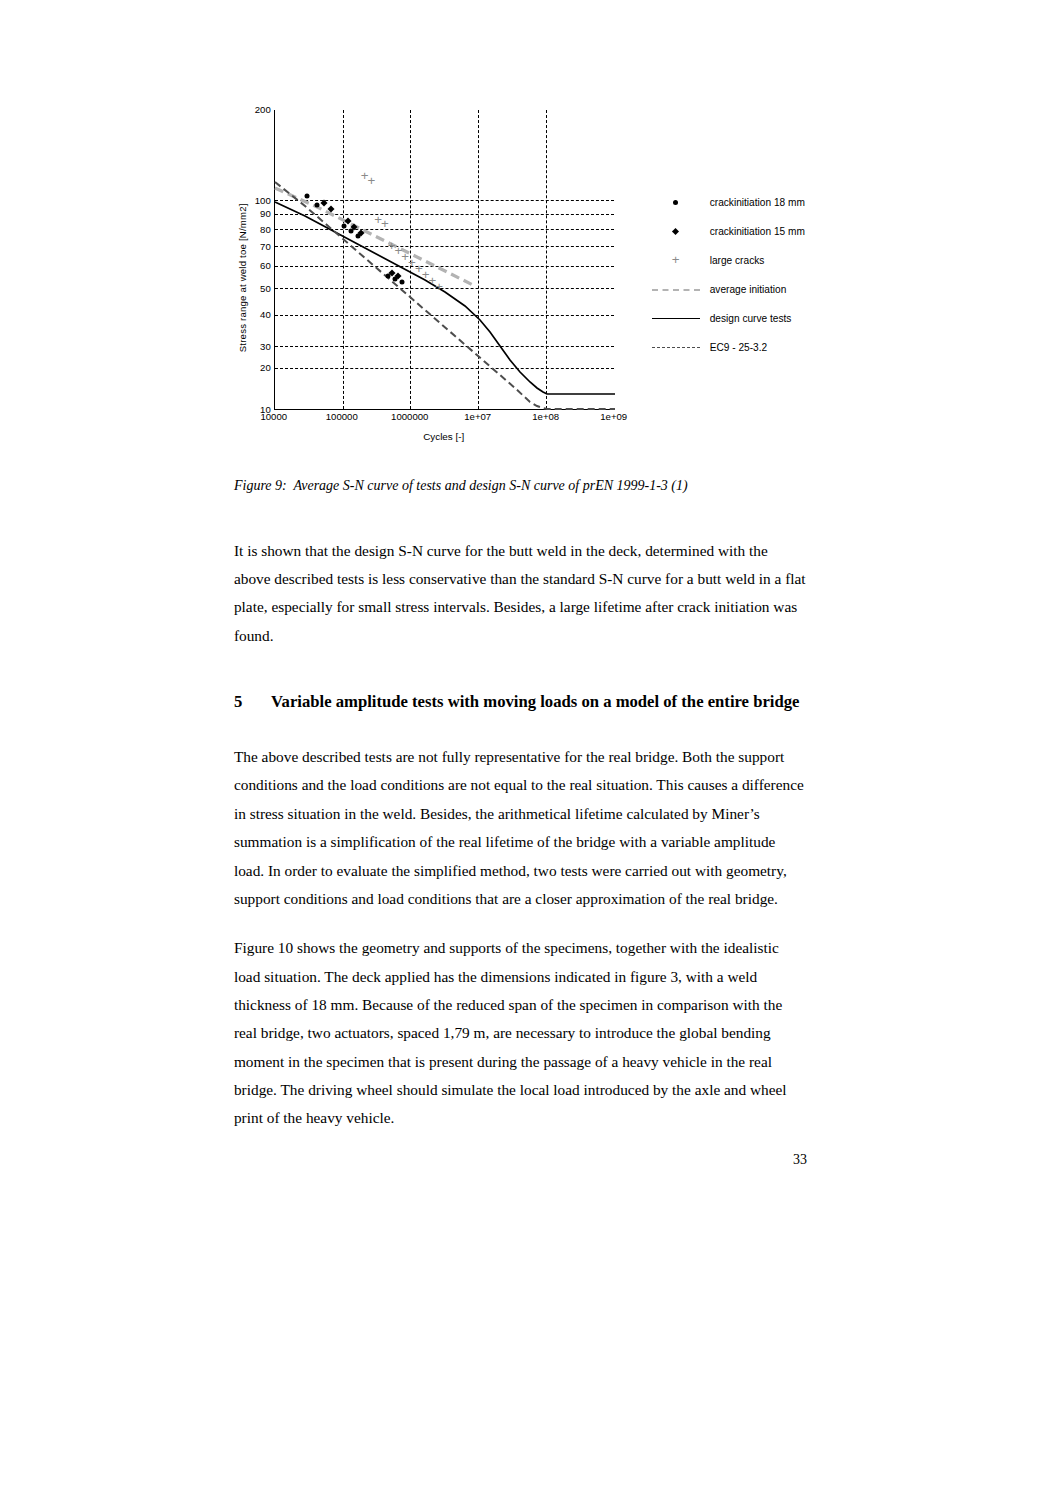Stress range at weld toe [N/mm2]
200 100 90 80 70 60 50 40 30 20 10
+
+
+
+
+
+
+
+
+
+
+
+
10000 100000 1000000 1e+07 1e+08 1e+09
Cycles [-]
crackinitiation 18 mm
crackinitiation 15 mm
+ large cracks
average initiation
design curve tests
EC9 - 25-3.2
Figure 9: Average S-N curve of tests and design S-N curve of prEN 1999-1-3 (1)
It is shown that the design S-N curve for the butt weld in the deck, determined with the above described tests is less conservative than the standard S-N curve for a butt weld in a flat plate, especially for small stress intervals. Besides, a large lifetime after crack initiation was found.
5 Variable amplitude tests with moving loads on a model of the entire bridge
The above described tests are not fully representative for the real bridge. Both the support conditions and the load conditions are not equal to the real situation. This causes a difference in stress situation in the weld. Besides, the arithmetical lifetime calculated by Miner’s summation is a simplification of the real lifetime of the bridge with a variable amplitude load. In order to evaluate the simplified method, two tests were carried out with geometry, support conditions and load conditions that are a closer approximation of the real bridge.
Figure 10 shows the geometry and supports of the specimens, together with the idealistic load situation. The deck applied has the dimensions indicated in figure 3, with a weld thickness of 18 mm. Because of the reduced span of the specimen in comparison with the real bridge, two actuators, spaced 1,79 m, are necessary to introduce the global bending moment in the specimen that is present during the passage of a heavy vehicle in the real bridge. The driving wheel should simulate the local load introduced by the axle and wheel print of the heavy vehicle.
33